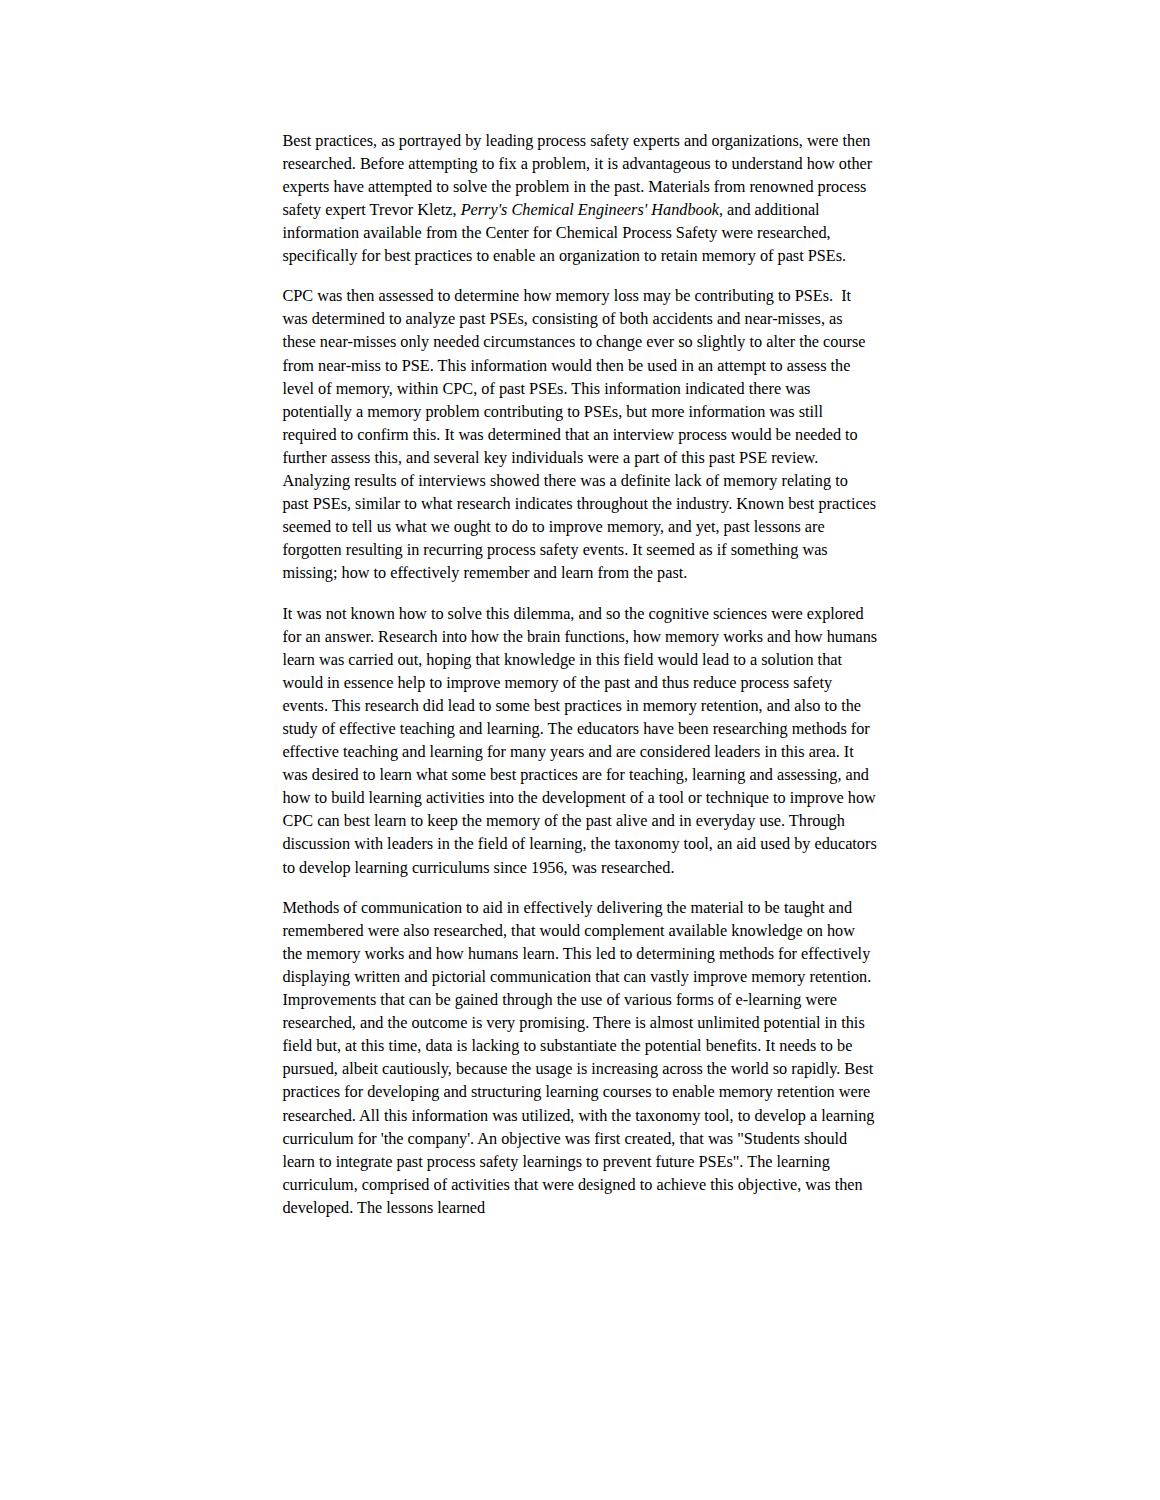Best practices, as portrayed by leading process safety experts and organizations, were then researched. Before attempting to fix a problem, it is advantageous to understand how other experts have attempted to solve the problem in the past. Materials from renowned process safety expert Trevor Kletz, Perry's Chemical Engineers' Handbook, and additional information available from the Center for Chemical Process Safety were researched, specifically for best practices to enable an organization to retain memory of past PSEs.
CPC was then assessed to determine how memory loss may be contributing to PSEs. It was determined to analyze past PSEs, consisting of both accidents and near-misses, as these near-misses only needed circumstances to change ever so slightly to alter the course from near-miss to PSE. This information would then be used in an attempt to assess the level of memory, within CPC, of past PSEs. This information indicated there was potentially a memory problem contributing to PSEs, but more information was still required to confirm this. It was determined that an interview process would be needed to further assess this, and several key individuals were a part of this past PSE review. Analyzing results of interviews showed there was a definite lack of memory relating to past PSEs, similar to what research indicates throughout the industry. Known best practices seemed to tell us what we ought to do to improve memory, and yet, past lessons are forgotten resulting in recurring process safety events. It seemed as if something was missing; how to effectively remember and learn from the past.
It was not known how to solve this dilemma, and so the cognitive sciences were explored for an answer. Research into how the brain functions, how memory works and how humans learn was carried out, hoping that knowledge in this field would lead to a solution that would in essence help to improve memory of the past and thus reduce process safety events. This research did lead to some best practices in memory retention, and also to the study of effective teaching and learning. The educators have been researching methods for effective teaching and learning for many years and are considered leaders in this area. It was desired to learn what some best practices are for teaching, learning and assessing, and how to build learning activities into the development of a tool or technique to improve how CPC can best learn to keep the memory of the past alive and in everyday use. Through discussion with leaders in the field of learning, the taxonomy tool, an aid used by educators to develop learning curriculums since 1956, was researched.
Methods of communication to aid in effectively delivering the material to be taught and remembered were also researched, that would complement available knowledge on how the memory works and how humans learn. This led to determining methods for effectively displaying written and pictorial communication that can vastly improve memory retention. Improvements that can be gained through the use of various forms of e-learning were researched, and the outcome is very promising. There is almost unlimited potential in this field but, at this time, data is lacking to substantiate the potential benefits. It needs to be pursued, albeit cautiously, because the usage is increasing across the world so rapidly. Best practices for developing and structuring learning courses to enable memory retention were researched. All this information was utilized, with the taxonomy tool, to develop a learning curriculum for 'the company'. An objective was first created, that was "Students should learn to integrate past process safety learnings to prevent future PSEs". The learning curriculum, comprised of activities that were designed to achieve this objective, was then developed. The lessons learned